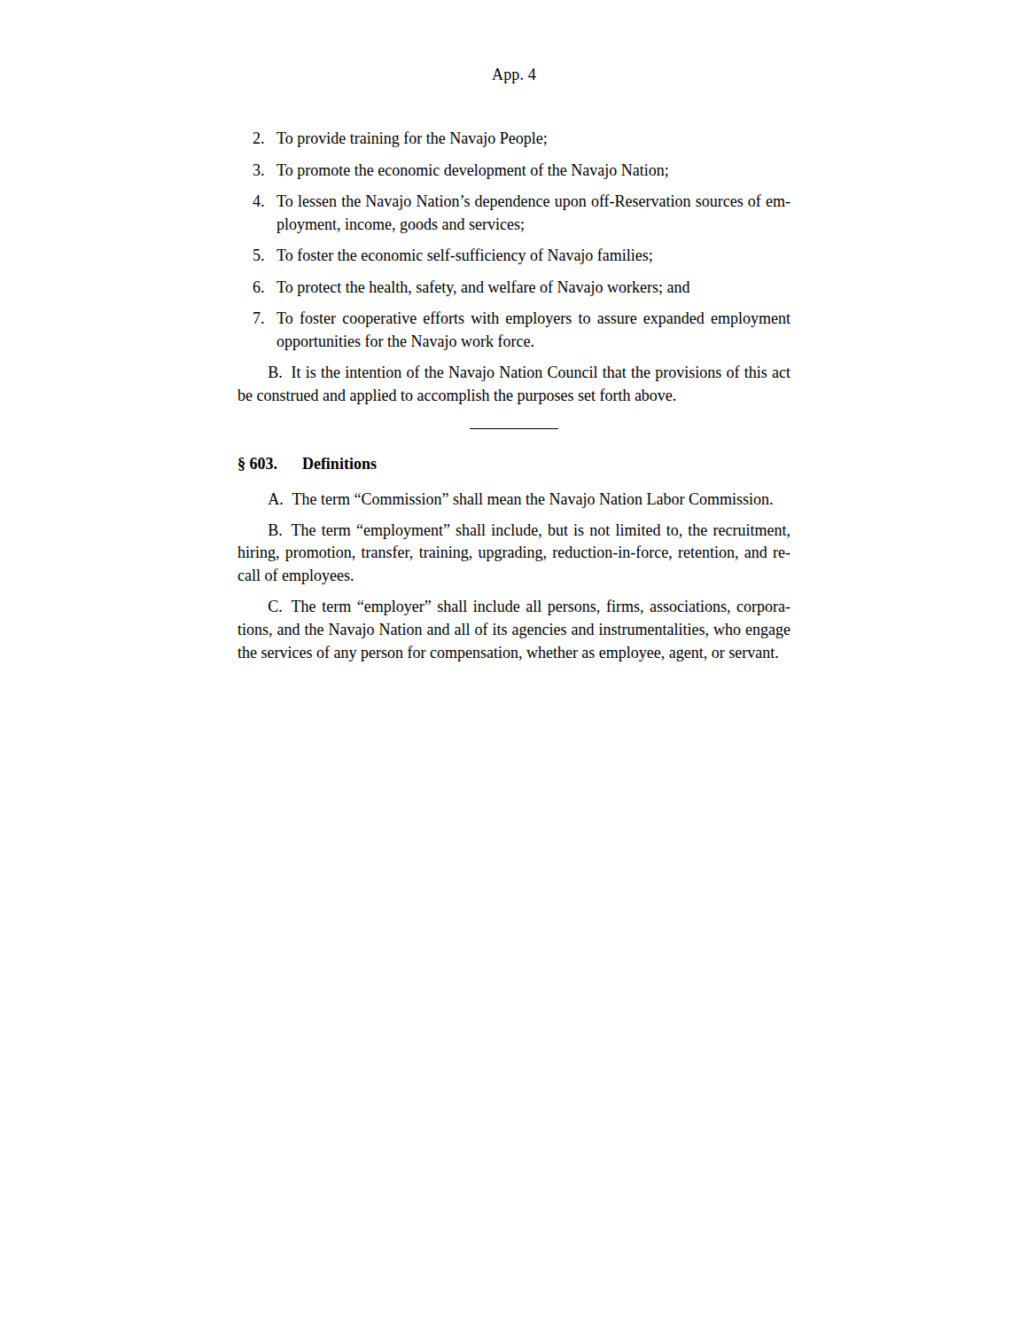App. 4
2. To provide training for the Navajo People;
3. To promote the economic development of the Navajo Nation;
4. To lessen the Navajo Nation’s dependence upon off-Reservation sources of employment, income, goods and services;
5. To foster the economic self-sufficiency of Navajo families;
6. To protect the health, safety, and welfare of Navajo workers; and
7. To foster cooperative efforts with employers to assure expanded employment opportunities for the Navajo work force.
B. It is the intention of the Navajo Nation Council that the provisions of this act be construed and applied to accomplish the purposes set forth above.
§ 603. Definitions
A. The term “Commission” shall mean the Navajo Nation Labor Commission.
B. The term “employment” shall include, but is not limited to, the recruitment, hiring, promotion, transfer, training, upgrading, reduction-in-force, retention, and recall of employees.
C. The term “employer” shall include all persons, firms, associations, corporations, and the Navajo Nation and all of its agencies and instrumentalities, who engage the services of any person for compensation, whether as employee, agent, or servant.